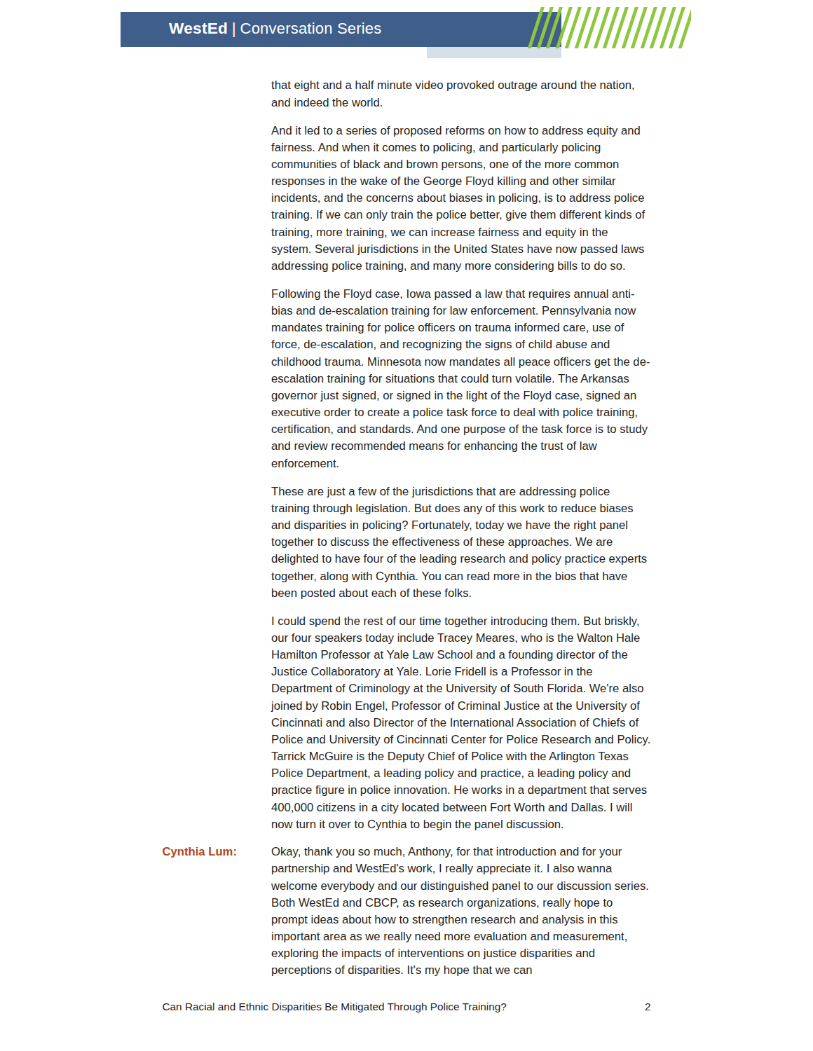WestEd|Conversation Series
| | that eight and a half minute video provoked outrage around the nation, and indeed the world. And it led to a series of proposed reforms on how to address equity and fairness. And when it comes to policing, and particularly policing communities of black and brown persons, one of the more common responses in the wake of the George Floyd killing and other similar incidents, and the concerns about biases in policing, is to address police training. If we can only train the police better, give them different kinds of training, more training, we can increase fairness and equity in the system. Several jurisdictions in the United States have now passed laws addressing police training, and many more considering bills to do so. Following the Floyd case, Iowa passed a law that requires annual anti-bias and de-escalation training for law enforcement. Pennsylvania now mandates training for police officers on trauma informed care, use of force, de-escalation, and recognizing the signs of child abuse and childhood trauma. Minnesota now mandates all peace officers get the de-escalation training for situations that could turn volatile. The Arkansas governor just signed, or signed in the light of the Floyd case, signed an executive order to create a police task force to deal with police training, certification, and standards. And one purpose of the task force is to study and review recommended means for enhancing the trust of law enforcement. These are just a few of the jurisdictions that are addressing police training through legislation. But does any of this work to reduce biases and disparities in policing? Fortunately, today we have the right panel together to discuss the effectiveness of these approaches. We are delighted to have four of the leading research and policy practice experts together, along with Cynthia. You can read more in the bios that have been posted about each of these folks. I could spend the rest of our time together introducing them. But briskly, our four speakers today include Tracey Meares, who is the Walton Hale Hamilton Professor at Yale Law School and a founding director of the Justice Collaboratory at Yale. Lorie Fridell is a Professor in the Department of Criminology at the University of South Florida. We're also joined by Robin Engel, Professor of Criminal Justice at the University of Cincinnati and also Director of the International Association of Chiefs of Police and University of Cincinnati Center for Police Research and Policy. Tarrick McGuire is the Deputy Chief of Police with the Arlington Texas Police Department, a leading policy and practice, a leading policy and practice figure in police innovation. He works in a department that serves 400,000 citizens in a city located between Fort Worth and Dallas. I will now turn it over to Cynthia to begin the panel discussion. |
| Cynthia Lum: | Okay, thank you so much, Anthony, for that introduction and for your partnership and WestEd's work, I really appreciate it. I also wanna welcome everybody and our distinguished panel to our discussion series. Both WestEd and CBCP, as research organizations, really hope to prompt ideas about how to strengthen research and analysis in this important area as we really need more evaluation and measurement, exploring the impacts of interventions on justice disparities and perceptions of disparities. It's my hope that we can |
Can Racial and Ethnic Disparities Be Mitigated Through Police Training?
2